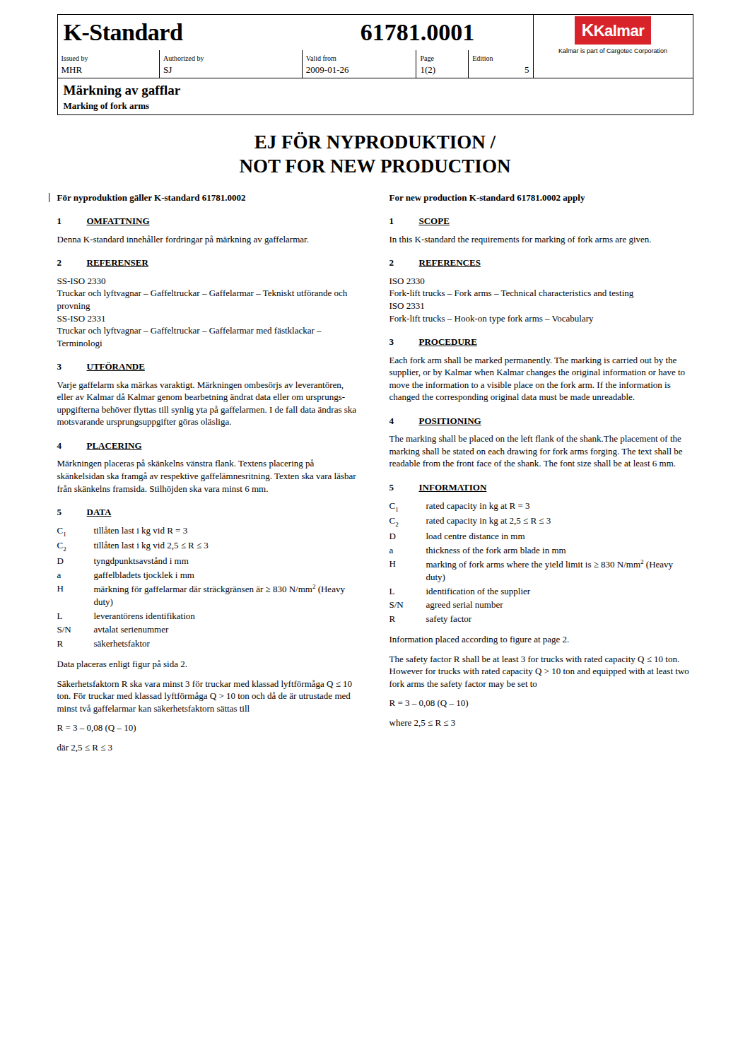| K-Standard | 61781.0001 | K Kalmar Kalmar is part of Cargotec Corporation |
| Issued by MHR | Authorized by SJ | Valid from 2009-01-26 | Page 1(2) | Edition 5 |
| Märkning av gafflar Marking of fork arms |
EJ FÖR NYPRODUKTION /
NOT FOR NEW PRODUCTION
För nyproduktion gäller K-standard 61781.0002
1 OMFATTNING
Denna K-standard innehåller fordringar på märkning av gaffelarmar.
2 REFERENSER
SS-ISO 2330
Truckar och lyftvagnar – Gaffeltruckar – Gaffelarmar – Tekniskt utförande och provning
SS-ISO 2331
Truckar och lyftvagnar – Gaffeltruckar – Gaffelarmar med fästklackar – Terminologi
3 UTFÖRANDE
Varje gaffelarm ska märkas varaktigt. Märkningen ombesörjs av leverantören, eller av Kalmar då Kalmar genom bearbetning ändrat data eller om ursprungs-uppgifterna behöver flyttas till synlig yta på gaffelarmen. I de fall data ändras ska motsvarande ursprungsuppgifter göras oläsliga.
4 PLACERING
Märkningen placeras på skänkelns vänstra flank. Textens placering på skänkelsidan ska framgå av respektive gaffelämnesritning. Texten ska vara läsbar från skänkelns framsida. Stilhöjden ska vara minst 6 mm.
5 DATA
| C 1 | tillåten last i kg vid R = 3 |
| C 2 | tillåten last i kg vid 2,5 ≤ R ≤ 3 |
| D | tyngdpunktsavstånd i mm |
| a | gaffelbladets tjocklek i mm |
| H | märkning för gaffelarmar där sträckgränsen är ≥ 830 N/mm 2 (Heavy duty) |
| L | leverantörens identifikation |
| S/N | avtalat serienummer |
| R | säkerhetsfaktor |
Data placeras enligt figur på sida 2.
Säkerhetsfaktorn R ska vara minst 3 för truckar med klassad lyftförmåga Q ≤ 10 ton. För truckar med klassad lyftförmåga Q > 10 ton och då de är utrustade med minst två gaffelarmar kan säkerhetsfaktorn sättas till
R = 3 – 0,08 (Q – 10)
där 2,5 ≤ R ≤ 3
For new production K-standard 61781.0002 apply
1 SCOPE
In this K-standard the requirements for marking of fork arms are given.
2 REFERENCES
ISO 2330
Fork-lift trucks – Fork arms – Technical characteristics and testing
ISO 2331
Fork-lift trucks – Hook-on type fork arms – Vocabulary
3 PROCEDURE
Each fork arm shall be marked permanently. The marking is carried out by the supplier, or by Kalmar when Kalmar changes the original information or have to move the information to a visible place on the fork arm. If the information is changed the corresponding original data must be made unreadable.
4 POSITIONING
The marking shall be placed on the left flank of the shank.The placement of the marking shall be stated on each drawing for fork arms forging. The text shall be readable from the front face of the shank. The font size shall be at least 6 mm.
5 INFORMATION
| C 1 | rated capacity in kg at R = 3 |
| C 2 | rated capacity in kg at 2,5 ≤ R ≤ 3 |
| D | load centre distance in mm |
| a | thickness of the fork arm blade in mm |
| H | marking of fork arms where the yield limit is ≥ 830 N/mm 2 (Heavy duty) |
| L | identification of the supplier |
| S/N | agreed serial number |
| R | safety factor |
Information placed according to figure at page 2.
The safety factor R shall be at least 3 for trucks with rated capacity Q ≤ 10 ton. However for trucks with rated capacity Q > 10 ton and equipped with at least two fork arms the safety factor may be set to
R = 3 – 0,08 (Q – 10)
where 2,5 ≤ R ≤ 3